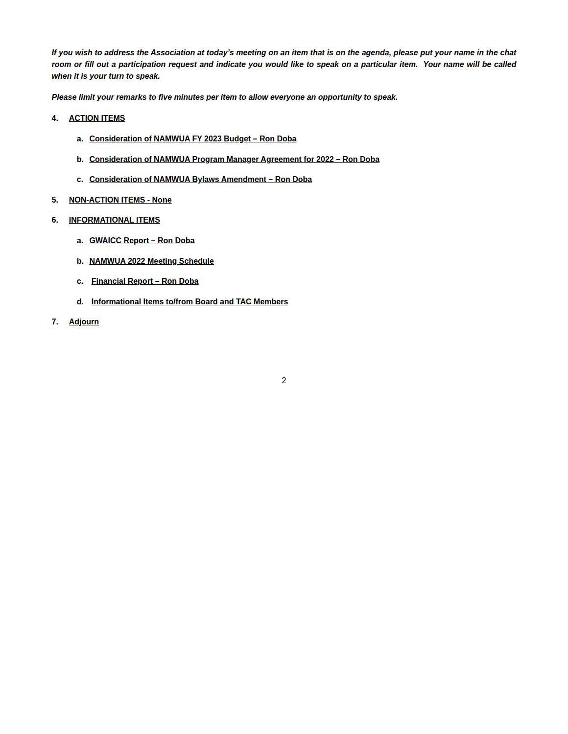If you wish to address the Association at today’s meeting on an item that is on the agenda, please put your name in the chat room or fill out a participation request and indicate you would like to speak on a particular item. Your name will be called when it is your turn to speak.
Please limit your remarks to five minutes per item to allow everyone an opportunity to speak.
4. ACTION ITEMS
a. Consideration of NAMWUA FY 2023 Budget – Ron Doba
b. Consideration of NAMWUA Program Manager Agreement for 2022 – Ron Doba
c. Consideration of NAMWUA Bylaws Amendment – Ron Doba
5. NON-ACTION ITEMS - None
6. INFORMATIONAL ITEMS
a. GWAICC Report – Ron Doba
b. NAMWUA 2022 Meeting Schedule
c. Financial Report – Ron Doba
d. Informational Items to/from Board and TAC Members
7. Adjourn
2